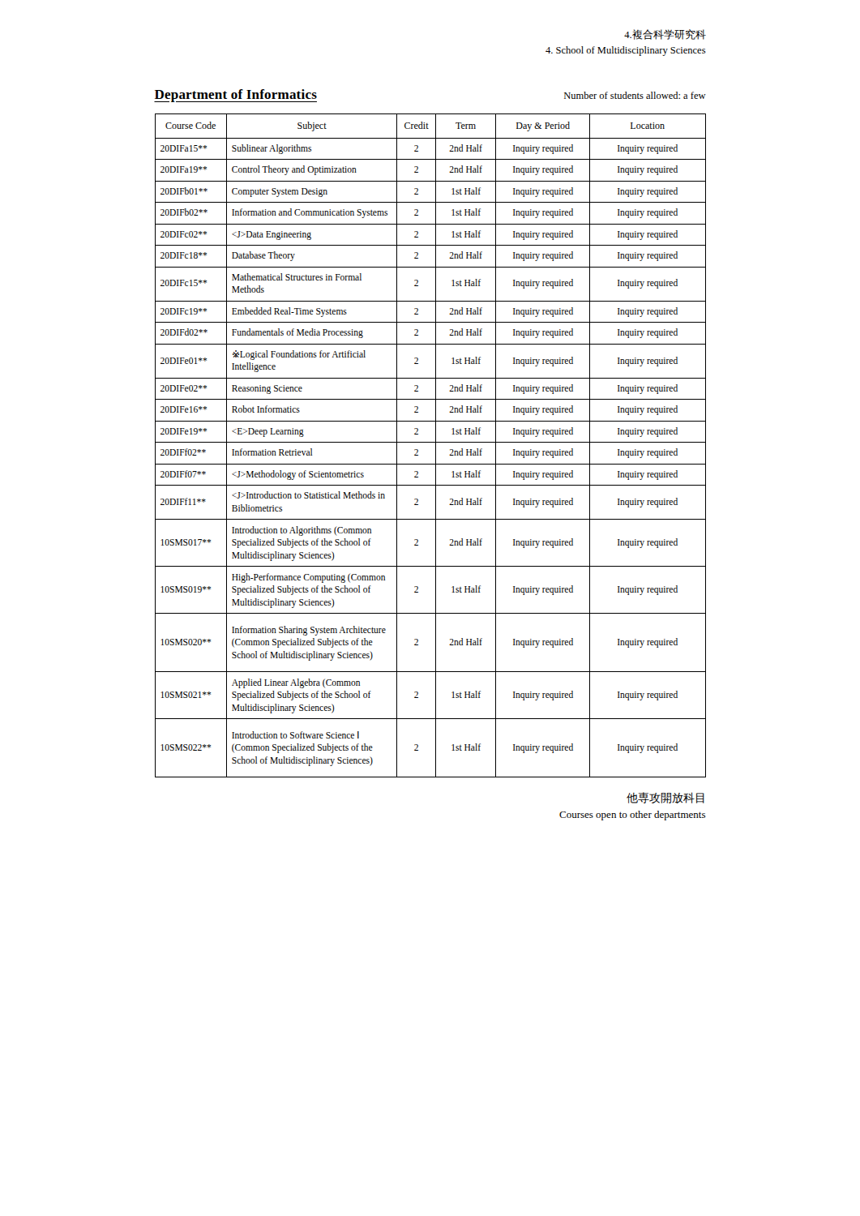4.複合科学研究科
4. School of Multidisciplinary Sciences
Department of Informatics
Number of students allowed: a few
| Course Code | Subject | Credit | Term | Day & Period | Location |
| --- | --- | --- | --- | --- | --- |
| 20DIFa15** | Sublinear Algorithms | 2 | 2nd Half | Inquiry required | Inquiry required |
| 20DIFa19** | Control Theory and Optimization | 2 | 2nd Half | Inquiry required | Inquiry required |
| 20DIFb01** | Computer System Design | 2 | 1st Half | Inquiry required | Inquiry required |
| 20DIFb02** | Information and Communication Systems | 2 | 1st Half | Inquiry required | Inquiry required |
| 20DIFc02** | <J>Data Engineering | 2 | 1st Half | Inquiry required | Inquiry required |
| 20DIFc18** | Database Theory | 2 | 2nd Half | Inquiry required | Inquiry required |
| 20DIFc15** | Mathematical Structures in Formal Methods | 2 | 1st Half | Inquiry required | Inquiry required |
| 20DIFc19** | Embedded Real-Time Systems | 2 | 2nd Half | Inquiry required | Inquiry required |
| 20DIFd02** | Fundamentals of Media Processing | 2 | 2nd Half | Inquiry required | Inquiry required |
| 20DIFe01** | ※Logical Foundations for Artificial Intelligence | 2 | 1st Half | Inquiry required | Inquiry required |
| 20DIFe02** | Reasoning Science | 2 | 2nd Half | Inquiry required | Inquiry required |
| 20DIFe16** | Robot Informatics | 2 | 2nd Half | Inquiry required | Inquiry required |
| 20DIFe19** | <E>Deep Learning | 2 | 1st Half | Inquiry required | Inquiry required |
| 20DIFf02** | Information Retrieval | 2 | 2nd Half | Inquiry required | Inquiry required |
| 20DIFf07** | <J>Methodology of Scientometrics | 2 | 1st Half | Inquiry required | Inquiry required |
| 20DIFf11** | <J>Introduction to Statistical Methods in Bibliometrics | 2 | 2nd Half | Inquiry required | Inquiry required |
| 10SMS017** | Introduction to Algorithms (Common Specialized Subjects of the School of Multidisciplinary Sciences) | 2 | 2nd Half | Inquiry required | Inquiry required |
| 10SMS019** | High-Performance Computing (Common Specialized Subjects of the School of Multidisciplinary Sciences) | 2 | 1st Half | Inquiry required | Inquiry required |
| 10SMS020** | Information Sharing System Architecture (Common Specialized Subjects of the School of Multidisciplinary Sciences) | 2 | 2nd Half | Inquiry required | Inquiry required |
| 10SMS021** | Applied Linear Algebra (Common Specialized Subjects of the School of Multidisciplinary Sciences) | 2 | 1st Half | Inquiry required | Inquiry required |
| 10SMS022** | Introduction to Software Science Ⅰ (Common Specialized Subjects of the School of Multidisciplinary Sciences) | 2 | 1st Half | Inquiry required | Inquiry required |
他専攻開放科目
Courses open to other departments